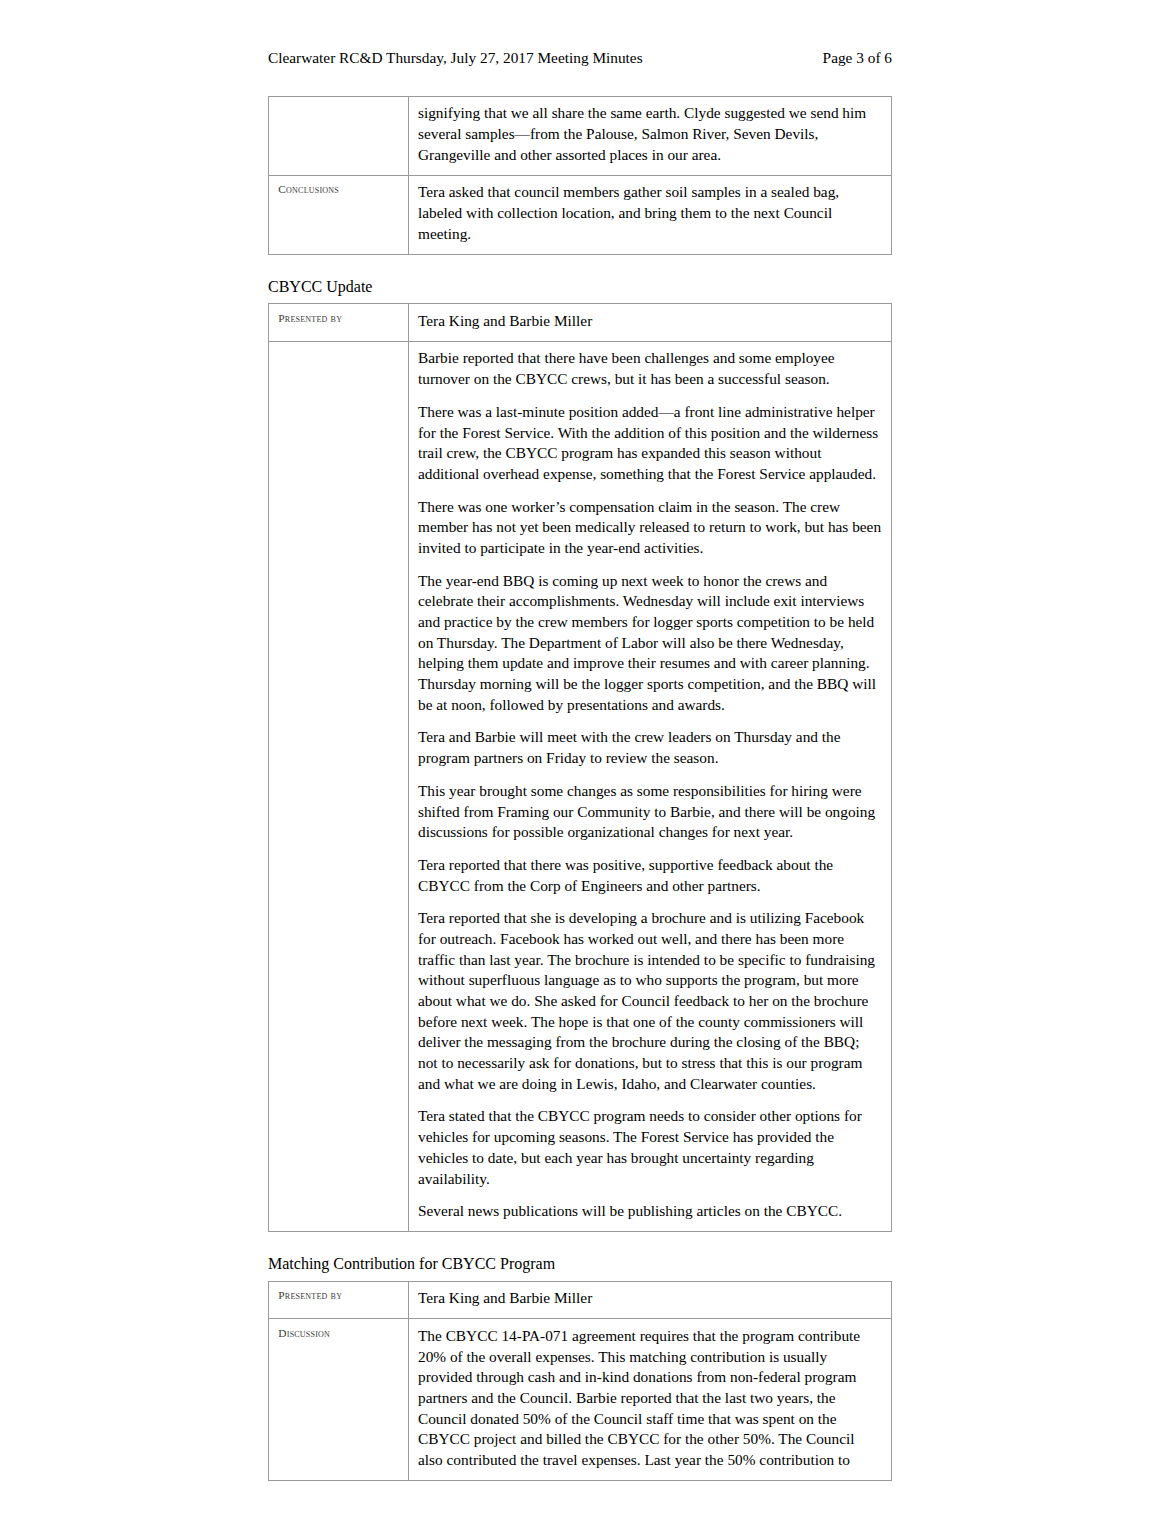Clearwater RC&D Thursday, July 27, 2017 Meeting Minutes
Page 3 of 6
| | signifying that we all share the same earth. Clyde suggested we send him several samples—from the Palouse, Salmon River, Seven Devils, Grangeville and other assorted places in our area. |
| Conclusions | Tera asked that council members gather soil samples in a sealed bag, labeled with collection location, and bring them to the next Council meeting. |
CBYCC Update
| Presented by | Tera King and Barbie Miller |
| | Barbie reported that there have been challenges and some employee turnover on the CBYCC crews, but it has been a successful season. There was a last-minute position added—a front line administrative helper for the Forest Service. With the addition of this position and the wilderness trail crew, the CBYCC program has expanded this season without additional overhead expense, something that the Forest Service applauded. There was one worker’s compensation claim in the season. The crew member has not yet been medically released to return to work, but has been invited to participate in the year-end activities. The year-end BBQ is coming up next week to honor the crews and celebrate their accomplishments. Wednesday will include exit interviews and practice by the crew members for logger sports competition to be held on Thursday. The Department of Labor will also be there Wednesday, helping them update and improve their resumes and with career planning. Thursday morning will be the logger sports competition, and the BBQ will be at noon, followed by presentations and awards. Tera and Barbie will meet with the crew leaders on Thursday and the program partners on Friday to review the season. This year brought some changes as some responsibilities for hiring were shifted from Framing our Community to Barbie, and there will be ongoing discussions for possible organizational changes for next year. Tera reported that there was positive, supportive feedback about the CBYCC from the Corp of Engineers and other partners. Tera reported that she is developing a brochure and is utilizing Facebook for outreach. Facebook has worked out well, and there has been more traffic than last year. The brochure is intended to be specific to fundraising without superfluous language as to who supports the program, but more about what we do. She asked for Council feedback to her on the brochure before next week. The hope is that one of the county commissioners will deliver the messaging from the brochure during the closing of the BBQ; not to necessarily ask for donations, but to stress that this is our program and what we are doing in Lewis, Idaho, and Clearwater counties. Tera stated that the CBYCC program needs to consider other options for vehicles for upcoming seasons. The Forest Service has provided the vehicles to date, but each year has brought uncertainty regarding availability. Several news publications will be publishing articles on the CBYCC. |
Matching Contribution for CBYCC Program
| Presented by | Tera King and Barbie Miller |
| Discussion | The CBYCC 14-PA-071 agreement requires that the program contribute 20% of the overall expenses. This matching contribution is usually provided through cash and in-kind donations from non-federal program partners and the Council. Barbie reported that the last two years, the Council donated 50% of the Council staff time that was spent on the CBYCC project and billed the CBYCC for the other 50%. The Council also contributed the travel expenses. Last year the 50% contribution to |